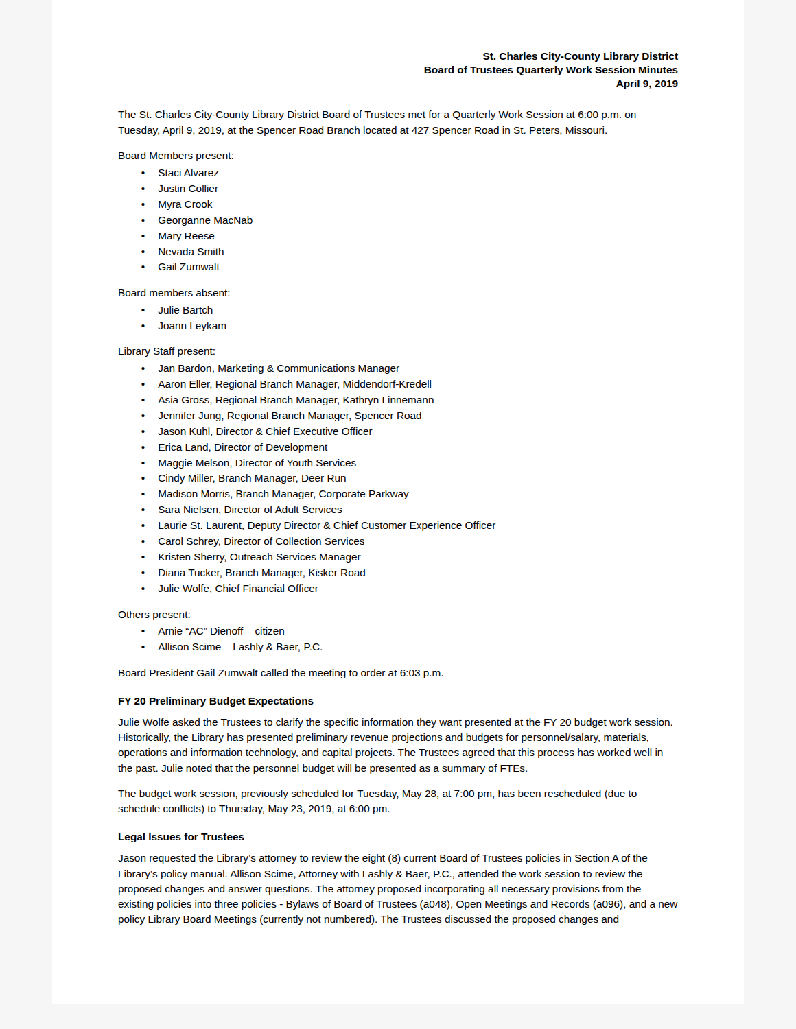St. Charles City-County Library District
Board of Trustees Quarterly Work Session Minutes
April 9, 2019
The St. Charles City-County Library District Board of Trustees met for a Quarterly Work Session at 6:00 p.m. on Tuesday, April 9, 2019, at the Spencer Road Branch located at 427 Spencer Road in St. Peters, Missouri.
Board Members present:
Staci Alvarez
Justin Collier
Myra Crook
Georganne MacNab
Mary Reese
Nevada Smith
Gail Zumwalt
Board members absent:
Julie Bartch
Joann Leykam
Library Staff present:
Jan Bardon, Marketing & Communications Manager
Aaron Eller, Regional Branch Manager, Middendorf-Kredell
Asia Gross, Regional Branch Manager, Kathryn Linnemann
Jennifer Jung, Regional Branch Manager, Spencer Road
Jason Kuhl, Director & Chief Executive Officer
Erica Land, Director of Development
Maggie Melson, Director of Youth Services
Cindy Miller, Branch Manager, Deer Run
Madison Morris, Branch Manager, Corporate Parkway
Sara Nielsen, Director of Adult Services
Laurie St. Laurent, Deputy Director & Chief Customer Experience Officer
Carol Schrey, Director of Collection Services
Kristen Sherry, Outreach Services Manager
Diana Tucker, Branch Manager, Kisker Road
Julie Wolfe, Chief Financial Officer
Others present:
Arnie “AC” Dienoff – citizen
Allison Scime – Lashly & Baer, P.C.
Board President Gail Zumwalt called the meeting to order at 6:03 p.m.
FY 20 Preliminary Budget Expectations
Julie Wolfe asked the Trustees to clarify the specific information they want presented at the FY 20 budget work session. Historically, the Library has presented preliminary revenue projections and budgets for personnel/salary, materials, operations and information technology, and capital projects. The Trustees agreed that this process has worked well in the past. Julie noted that the personnel budget will be presented as a summary of FTEs.
The budget work session, previously scheduled for Tuesday, May 28, at 7:00 pm, has been rescheduled (due to schedule conflicts) to Thursday, May 23, 2019, at 6:00 pm.
Legal Issues for Trustees
Jason requested the Library’s attorney to review the eight (8) current Board of Trustees policies in Section A of the Library’s policy manual. Allison Scime, Attorney with Lashly & Baer, P.C., attended the work session to review the proposed changes and answer questions. The attorney proposed incorporating all necessary provisions from the existing policies into three policies - Bylaws of Board of Trustees (a048), Open Meetings and Records (a096), and a new policy Library Board Meetings (currently not numbered). The Trustees discussed the proposed changes and